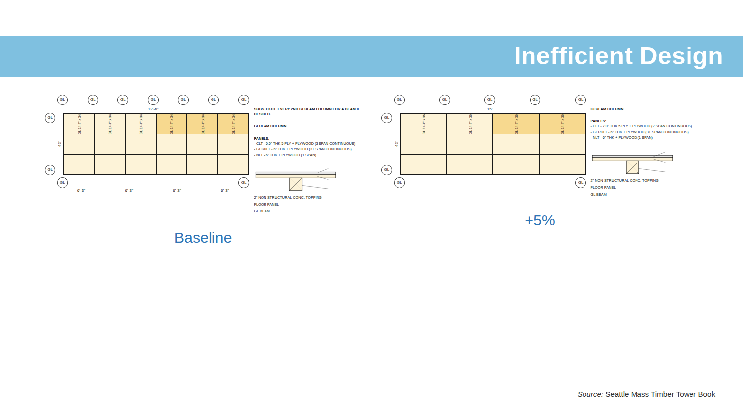Inefficient Design
GL GL GL GL GL GL GL
12'-6"
GL GL
42'
| GL 14.4" x 34" | GL 14.4" x 34" | GL 14.4" x 34" | GL 14.4" x 34" | GL 14.4" x 34" | GL 14.4" x 34" |
GL GL
6'-3"6'-3"6'-3"6'-3"
SUBSTITUTE EVERY 2ND GLULAM COLUMN FOR A BEAM IF DESIRED.
GLULAM COLUMN
PANELS:
- CLT - 5.5" THK 5 PLY + PLYWOOD (3 SPAN CONTINUOUS)
- GLT/DLT - 6" THK + PLYWOOD (3+ SPAN CONTINUOUS)
- NLT - 6" THK + PLYWOOD (1 SPAN)
2" NON-STRUCTURAL CONC. TOPPING
FLOOR PANEL
GL BEAM
Baseline
GL GL GL GL GL
15'
GL GL
42'
| GL 14.4" x 36" | GL 14.4" x 36" | GL 14.4" x 36" | GL 14.4" x 36" |
GL GL
GLULAM COLUMN
PANELS:
- CLT - 7.0" THK 5 PLY + PLYWOOD (2 SPAN CONTINUOUS)
- GLT/DLT - 6" THK + PLYWOOD (3+ SPAN CONTINUOUS)
- NLT - 6" THK + PLYWOOD (1 SPAN)
2" NON-STRUCTURAL CONC. TOPPING
FLOOR PANEL
GL BEAM
+5%
Source: Seattle Mass Timber Tower Book